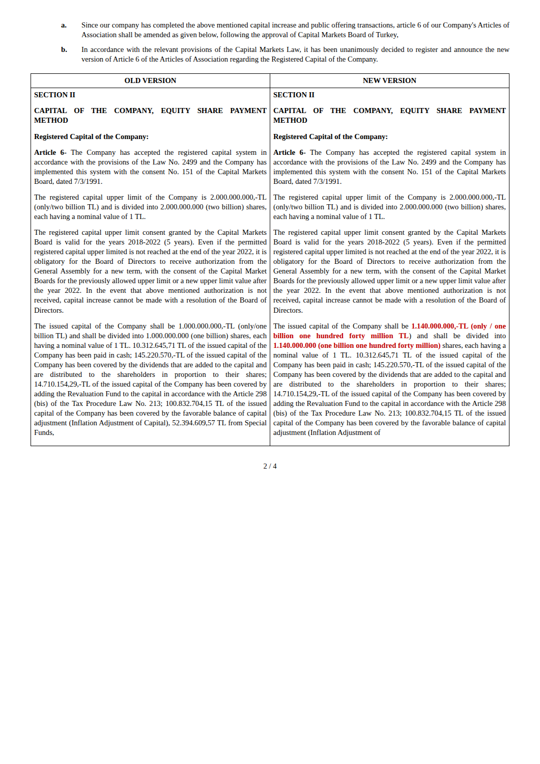a.
Since our company has completed the above mentioned capital increase and public offering transactions, article 6 of our Company's Articles of Association shall be amended as given below, following the approval of Capital Markets Board of Turkey,
b.
In accordance with the relevant provisions of the Capital Markets Law, it has been unanimously decided to register and announce the new version of Article 6 of the Articles of Association regarding the Registered Capital of the Company.
| OLD VERSION | NEW VERSION |
| --- | --- |
| SECTION II CAPITAL OF THE COMPANY, EQUITY SHARE PAYMENT METHOD Registered Capital of the Company: Article 6- The Company has accepted the registered capital system in accordance with the provisions of the Law No. 2499 and the Company has implemented this system with the consent No. 151 of the Capital Markets Board, dated 7/3/1991. The registered capital upper limit of the Company is 2.000.000.000,-TL (only/two billion TL) and is divided into 2.000.000.000 (two billion) shares, each having a nominal value of 1 TL. The registered capital upper limit consent granted by the Capital Markets Board is valid for the years 2018-2022 (5 years). Even if the permitted registered capital upper limited is not reached at the end of the year 2022, it is obligatory for the Board of Directors to receive authorization from the General Assembly for a new term, with the consent of the Capital Market Boards for the previously allowed upper limit or a new upper limit value after the year 2022. In the event that above mentioned authorization is not received, capital increase cannot be made with a resolution of the Board of Directors. The issued capital of the Company shall be 1.000.000.000,-TL (only/one billion TL) and shall be divided into 1.000.000.000 (one billion) shares, each having a nominal value of 1 TL. 10.312.645,71 TL of the issued capital of the Company has been paid in cash; 145.220.570,-TL of the issued capital of the Company has been covered by the dividends that are added to the capital and are distributed to the shareholders in proportion to their shares; 14.710.154,29,-TL of the issued capital of the Company has been covered by adding the Revaluation Fund to the capital in accordance with the Article 298 (bis) of the Tax Procedure Law No. 213; 100.832.704,15 TL of the issued capital of the Company has been covered by the favorable balance of capital adjustment (Inflation Adjustment of Capital), 52.394.609,57 TL from Special Funds, | SECTION II CAPITAL OF THE COMPANY, EQUITY SHARE PAYMENT METHOD Registered Capital of the Company: Article 6- The Company has accepted the registered capital system in accordance with the provisions of the Law No. 2499 and the Company has implemented this system with the consent No. 151 of the Capital Markets Board, dated 7/3/1991. The registered capital upper limit of the Company is 2.000.000.000,-TL (only/two billion TL) and is divided into 2.000.000.000 (two billion) shares, each having a nominal value of 1 TL. The registered capital upper limit consent granted by the Capital Markets Board is valid for the years 2018-2022 (5 years). Even if the permitted registered capital upper limited is not reached at the end of the year 2022, it is obligatory for the Board of Directors to receive authorization from the General Assembly for a new term, with the consent of the Capital Market Boards for the previously allowed upper limit or a new upper limit value after the year 2022. In the event that above mentioned authorization is not received, capital increase cannot be made with a resolution of the Board of Directors. The issued capital of the Company shall be 1.140.000.000,-TL (only / one billion one hundred forty million TL ) and shall be divided into 1.140.000.000 (one billion one hundred forty million) shares, each having a nominal value of 1 TL. 10.312.645,71 TL of the issued capital of the Company has been paid in cash; 145.220.570,-TL of the issued capital of the Company has been covered by the dividends that are added to the capital and are distributed to the shareholders in proportion to their shares; 14.710.154,29,-TL of the issued capital of the Company has been covered by adding the Revaluation Fund to the capital in accordance with the Article 298 (bis) of the Tax Procedure Law No. 213; 100.832.704,15 TL of the issued capital of the Company has been covered by the favorable balance of capital adjustment (Inflation Adjustment of |
2 / 4